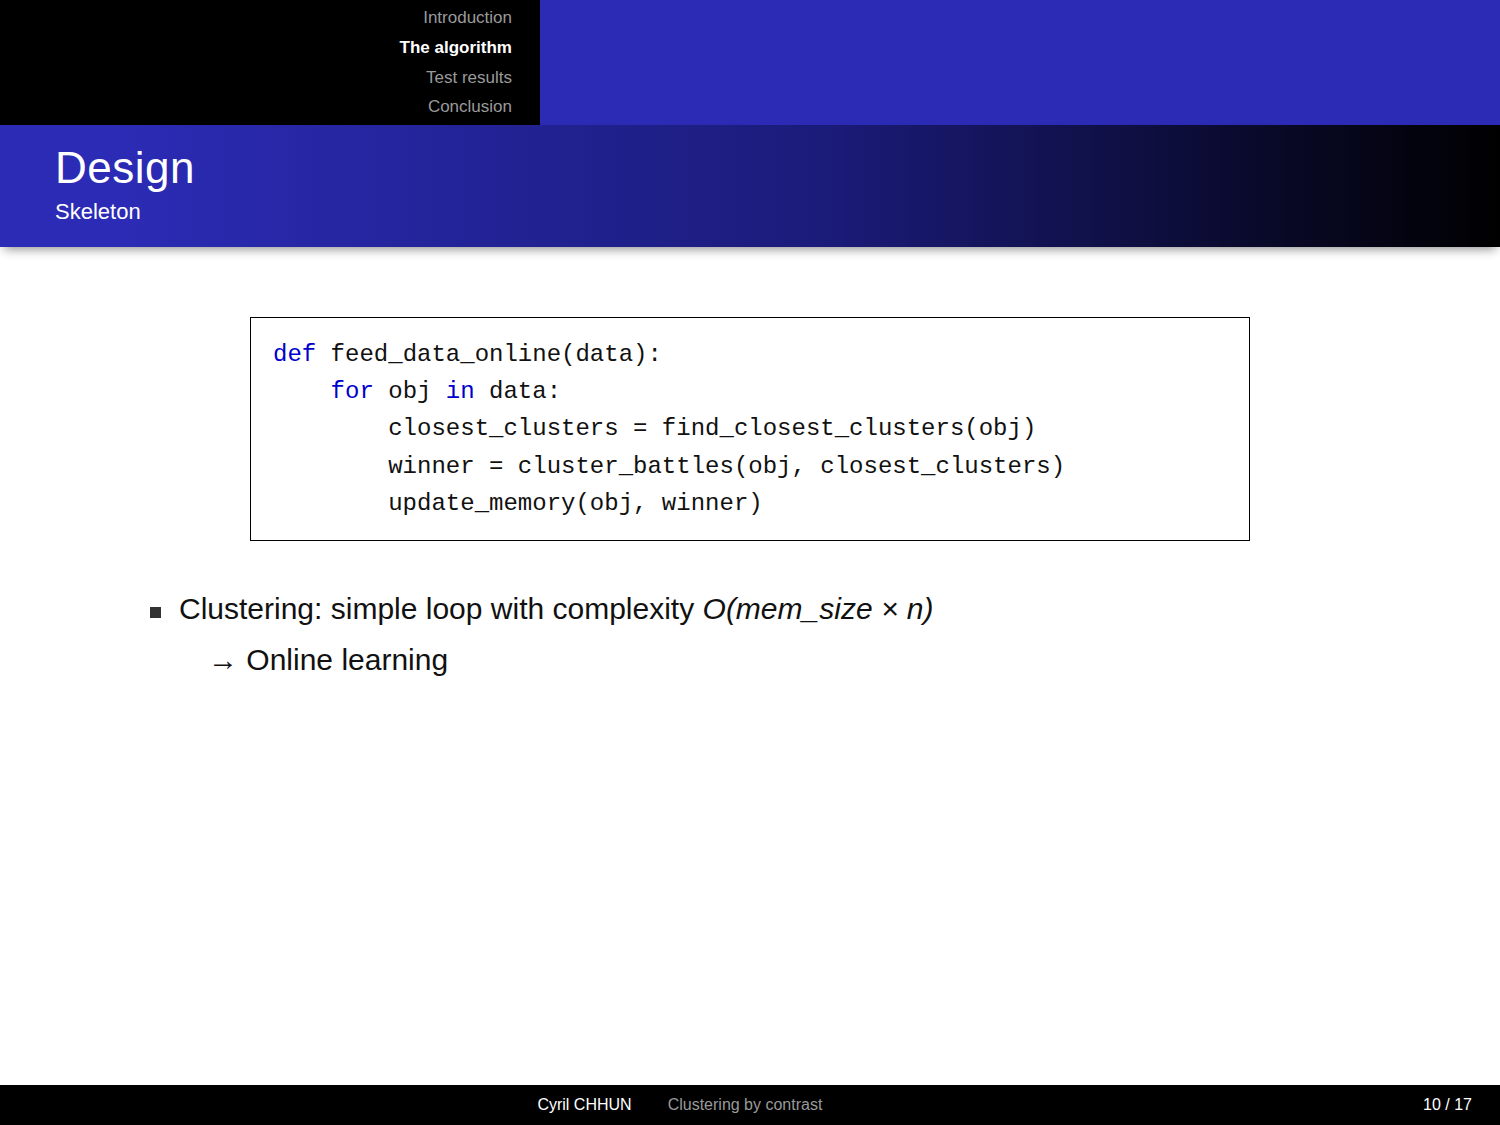Introduction
The algorithm
Test results
Conclusion
Design
Skeleton
def feed_data_online(data):
    for obj in data:
        closest_clusters = find_closest_clusters(obj)
        winner = cluster_battles(obj, closest_clusters)
        update_memory(obj, winner)
Clustering: simple loop with complexity O(mem_size × n)
→ Online learning
Cyril CHHUN
Clustering by contrast
10 / 17